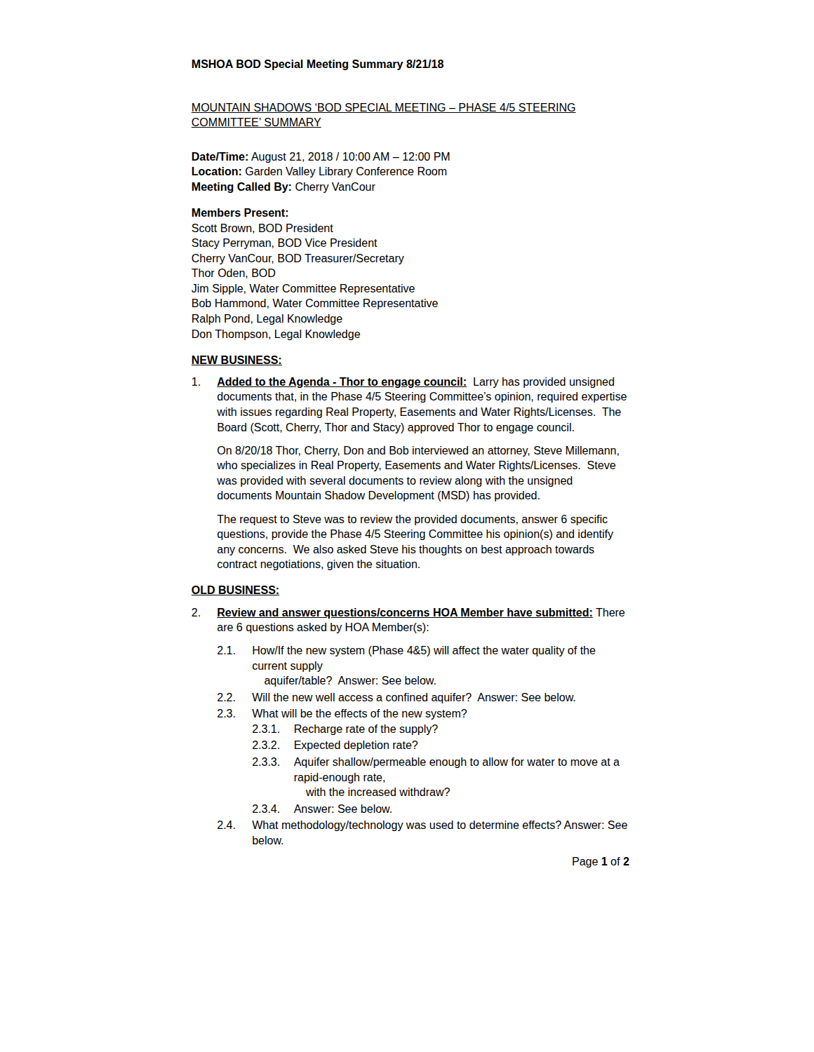MSHOA BOD Special Meeting Summary 8/21/18
MOUNTAIN SHADOWS ‘BOD SPECIAL MEETING – PHASE 4/5 STEERING COMMITTEE’ SUMMARY
Date/Time: August 21, 2018 / 10:00 AM – 12:00 PM
Location: Garden Valley Library Conference Room
Meeting Called By: Cherry VanCour
Members Present:
Scott Brown, BOD President
Stacy Perryman, BOD Vice President
Cherry VanCour, BOD Treasurer/Secretary
Thor Oden, BOD
Jim Sipple, Water Committee Representative
Bob Hammond, Water Committee Representative
Ralph Pond, Legal Knowledge
Don Thompson, Legal Knowledge
NEW BUSINESS:
1.
Added to the Agenda - Thor to engage council: Larry has provided unsigned documents that, in the Phase 4/5 Steering Committee’s opinion, required expertise with issues regarding Real Property, Easements and Water Rights/Licenses. The Board (Scott, Cherry, Thor and Stacy) approved Thor to engage council.
On 8/20/18 Thor, Cherry, Don and Bob interviewed an attorney, Steve Millemann, who specializes in Real Property, Easements and Water Rights/Licenses. Steve was provided with several documents to review along with the unsigned documents Mountain Shadow Development (MSD) has provided.
The request to Steve was to review the provided documents, answer 6 specific questions, provide the Phase 4/5 Steering Committee his opinion(s) and identify any concerns. We also asked Steve his thoughts on best approach towards contract negotiations, given the situation.
OLD BUSINESS:
2.
Review and answer questions/concerns HOA Member have submitted: There are 6 questions asked by HOA Member(s):
2.1. How/If the new system (Phase 4&5) will affect the water quality of the current supply aquifer/table? Answer: See below.
2.2. Will the new well access a confined aquifer? Answer: See below.
2.3. What will be the effects of the new system?
2.3.1. Recharge rate of the supply?
2.3.2. Expected depletion rate?
2.3.3. Aquifer shallow/permeable enough to allow for water to move at a rapid-enough rate, with the increased withdraw?
2.3.4. Answer: See below.
2.4. What methodology/technology was used to determine effects? Answer: See below.
Page 1 of 2